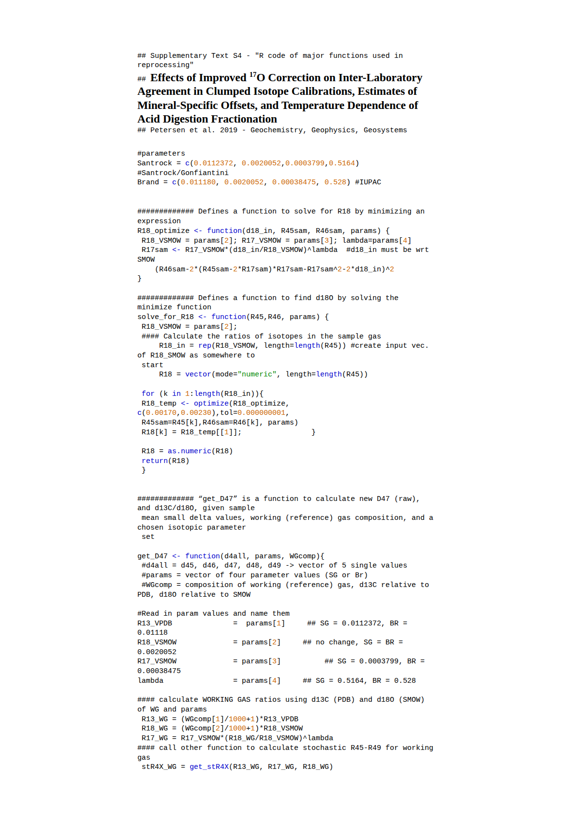## Supplementary Text S4 - "R code of major functions used in reprocessing"
## Effects of Improved 17O Correction on Inter-Laboratory Agreement in Clumped Isotope Calibrations, Estimates of Mineral-Specific Offsets, and Temperature Dependence of Acid Digestion Fractionation
## Petersen et al. 2019 - Geochemistry, Geophysics, Geosystems
#parameters
Santrock = c(0.0112372, 0.0020052,0.0003799,0.5164) #Santrock/Gonfiantini
Brand = c(0.011180, 0.0020052, 0.00038475, 0.528) #IUPAC
############# Defines a function to solve for R18 by minimizing an expression
R18_optimize <- function(d18_in, R45sam, R46sam, params) {
 R18_VSMOW = params[2]; R17_VSMOW = params[3]; lambda=params[4]
 R17sam <- R17_VSMOW*(d18_in/R18_VSMOW)^lambda  #d18_in must be wrt SMOW
    (R46sam-2*(R45sam-2*R17sam)*R17sam-R17sam^2-2*d18_in)^2         }

############# Defines a function to find d18O by solving the minimize function
solve_for_R18 <- function(R45,R46, params) {
 R18_VSMOW = params[2];
 #### Calculate the ratios of isotopes in the sample gas
     R18_in = rep(R18_VSMOW, length=length(R45)) #create input vec. of R18_SMOW as somewhere to
 start
     R18 = vector(mode="numeric", length=length(R45))

 for (k in 1:length(R18_in)){
 R18_temp <- optimize(R18_optimize, c(0.00170,0.00230),tol=0.000000001,
 R45sam=R45[k],R46sam=R46[k], params)
 R18[k] = R18_temp[[1]];                }

 R18 = as.numeric(R18)
 return(R18)
 }
############# “get_D47” is a function to calculate new D47 (raw), and d13C/d18O, given sample
 mean small delta values, working (reference) gas composition, and a chosen isotopic parameter
 set

get_D47 <- function(d4all, params, WGcomp){
 #d4all = d45, d46, d47, d48, d49 -> vector of 5 single values
 #params = vector of four parameter values (SG or Br)
 #WGcomp = composition of working (reference) gas, d13C relative to PDB, d18O relative to SMOW

#Read in param values and name them
R13_VPDB              =  params[1]     ## SG = 0.0112372, BR = 0.01118
R18_VSMOW             = params[2]     ## no change, SG = BR = 0.0020052
R17_VSMOW             = params[3]          ## SG = 0.0003799, BR = 0.00038475
lambda                = params[4]     ## SG = 0.5164, BR = 0.528

#### calculate WORKING GAS ratios using d13C (PDB) and d18O (SMOW) of WG and params
 R13_WG = (WGcomp[1]/1000+1)*R13_VPDB
 R18_WG = (WGcomp[2]/1000+1)*R18_VSMOW
 R17_WG = R17_VSMOW*(R18_WG/R18_VSMOW)^lambda
#### call other function to calculate stochastic R45-R49 for working gas
 stR4X_WG = get_stR4X(R13_WG, R17_WG, R18_WG)